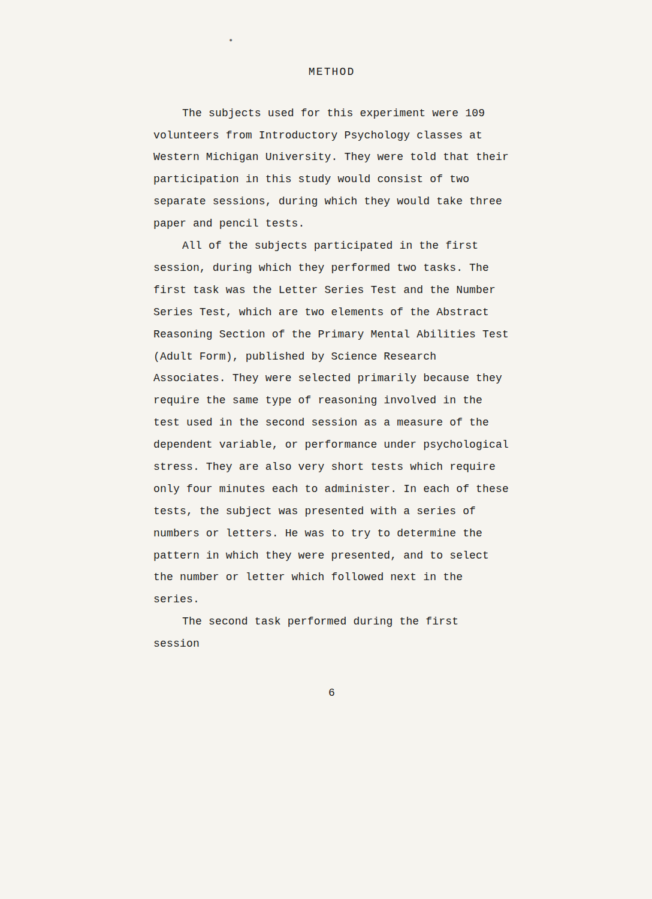•
METHOD
The subjects used for this experiment were 109 volunteers from Introductory Psychology classes at Western Michigan University. They were told that their participation in this study would consist of two separate sessions, during which they would take three paper and pencil tests.
All of the subjects participated in the first session, during which they performed two tasks. The first task was the Letter Series Test and the Number Series Test, which are two elements of the Abstract Reasoning Section of the Primary Mental Abilities Test (Adult Form), published by Science Research Associates. They were selected primarily because they require the same type of reasoning involved in the test used in the second session as a measure of the dependent variable, or performance under psychological stress. They are also very short tests which require only four minutes each to administer. In each of these tests, the subject was presented with a series of numbers or letters. He was to try to determine the pattern in which they were presented, and to select the number or letter which followed next in the series.
The second task performed during the first session
6